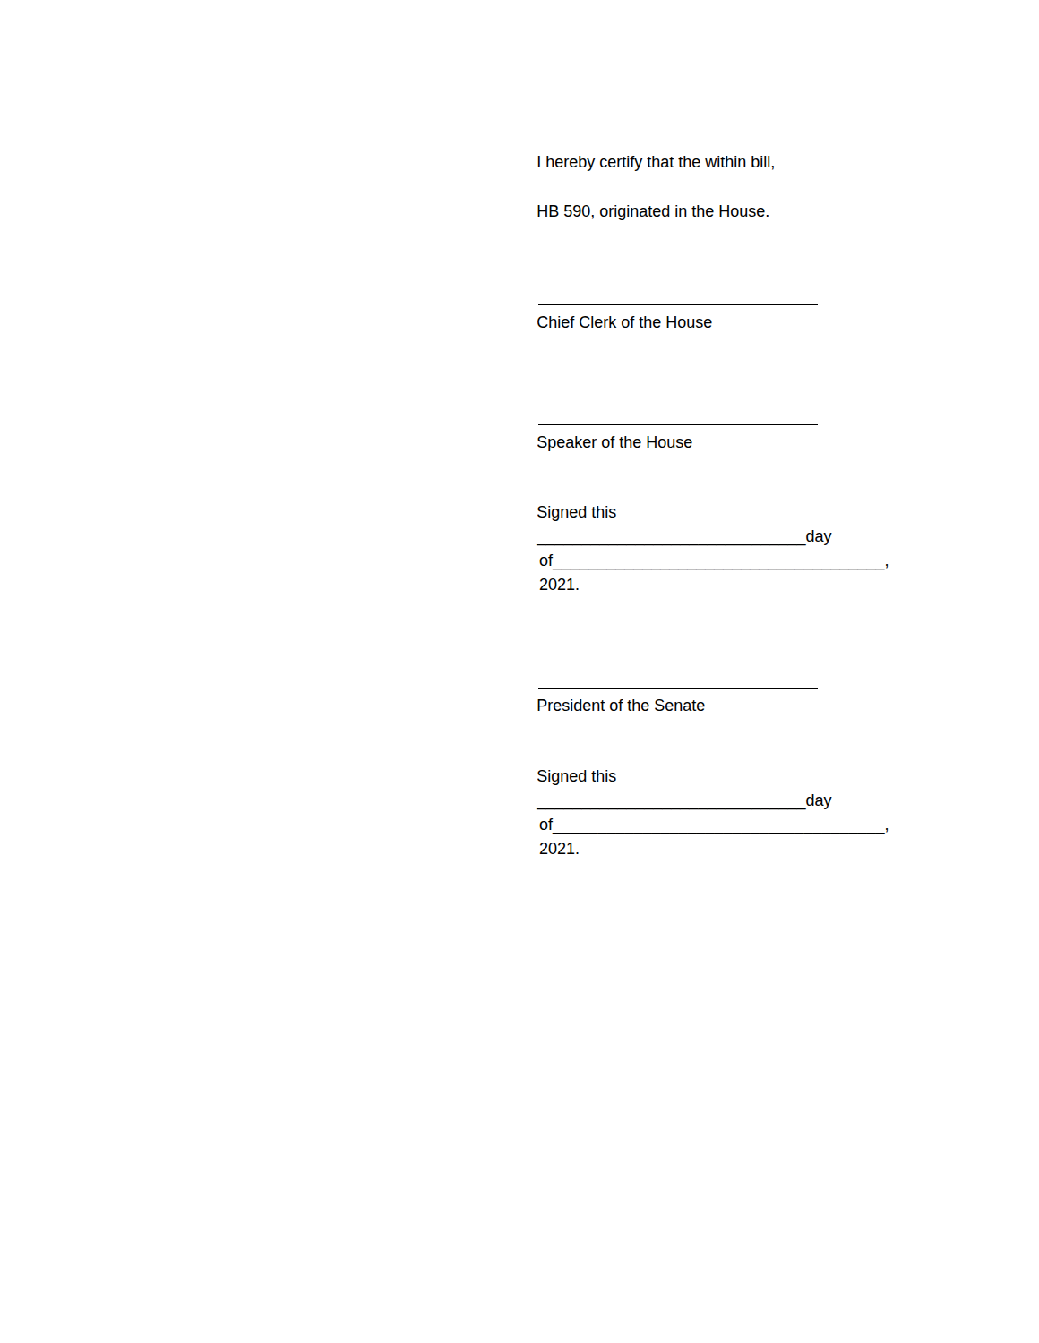I hereby certify that the within bill,
HB 590, originated in the House.
Chief Clerk of the House
Speaker of the House
Signed this ______________________________day
of_____________________________________, 2021.
President of the Senate
Signed this ______________________________day
of_____________________________________, 2021.